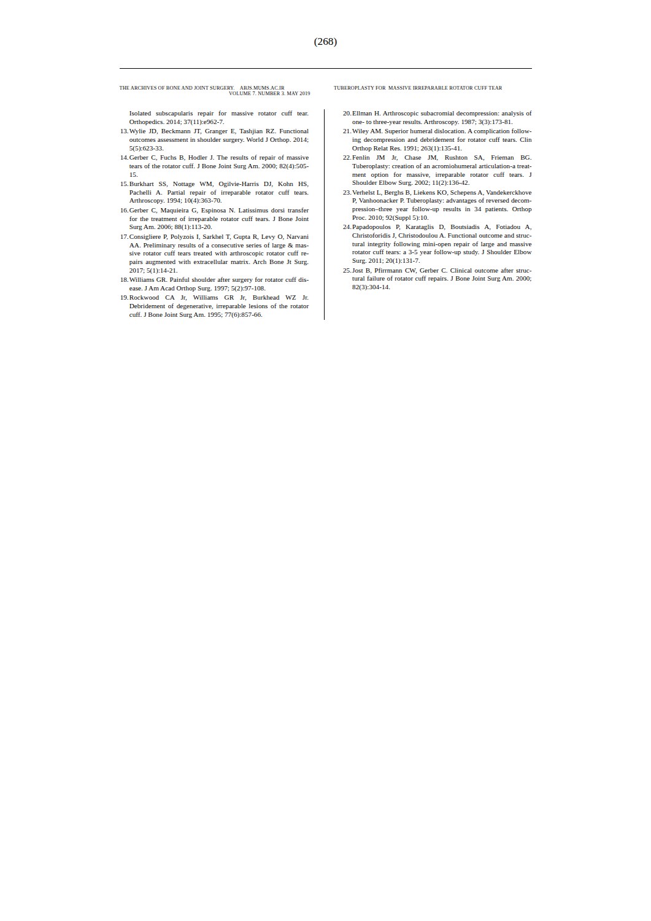(268)
THE ARCHIVES OF BONE AND JOINT SURGERY. ABJS.MUMS.AC.IR VOLUME 7. NUMBER 3. MAY 2019
TUBEROPLASTY FOR MASSIVE IRREPARABLE ROTATOR CUFF TEAR
Isolated subscapularis repair for massive rotator cuff tear. Orthopedics. 2014; 37(11):e962-7.
13. Wylie JD, Beckmann JT, Granger E, Tashjian RZ. Functional outcomes assessment in shoulder surgery. World J Orthop. 2014; 5(5):623-33.
14. Gerber C, Fuchs B, Hodler J. The results of repair of massive tears of the rotator cuff. J Bone Joint Surg Am. 2000; 82(4):505-15.
15. Burkhart SS, Nottage WM, Ogilvie-Harris DJ, Kohn HS, Pachelli A. Partial repair of irreparable rotator cuff tears. Arthroscopy. 1994; 10(4):363-70.
16. Gerber C, Maquieira G, Espinosa N. Latissimus dorsi transfer for the treatment of irreparable rotator cuff tears. J Bone Joint Surg Am. 2006; 88(1):113-20.
17. Consigliere P, Polyzois I, Sarkhel T, Gupta R, Levy O, Narvani AA. Preliminary results of a consecutive series of large & massive rotator cuff tears treated with arthroscopic rotator cuff repairs augmented with extracellular matrix. Arch Bone Jt Surg. 2017; 5(1):14-21.
18. Williams GR. Painful shoulder after surgery for rotator cuff disease. J Am Acad Orthop Surg. 1997; 5(2):97-108.
19. Rockwood CA Jr, Williams GR Jr, Burkhead WZ Jr. Debridement of degenerative, irreparable lesions of the rotator cuff. J Bone Joint Surg Am. 1995; 77(6):857-66.
20. Ellman H. Arthroscopic subacromial decompression: analysis of one- to three-year results. Arthroscopy. 1987; 3(3):173-81.
21. Wiley AM. Superior humeral dislocation. A complication following decompression and debridement for rotator cuff tears. Clin Orthop Relat Res. 1991; 263(1):135-41.
22. Fenlin JM Jr, Chase JM, Rushton SA, Frieman BG. Tuberoplasty: creation of an acromiohumeral articulation-a treatment option for massive, irreparable rotator cuff tears. J Shoulder Elbow Surg. 2002; 11(2):136-42.
23. Verhelst L, Berghs B, Liekens KO, Schepens A, Vandekerckhove P, Vanhoonacker P. Tuberoplasty: advantages of reversed decompression–three year follow-up results in 34 patients. Orthop Proc. 2010; 92(Suppl 5):10.
24. Papadopoulos P, Karataglis D, Boutsiadis A, Fotiadou A, Christoforidis J, Christodoulou A. Functional outcome and structural integrity following mini-open repair of large and massive rotator cuff tears: a 3-5 year follow-up study. J Shoulder Elbow Surg. 2011; 20(1):131-7.
25. Jost B, Pfirrmann CW, Gerber C. Clinical outcome after structural failure of rotator cuff repairs. J Bone Joint Surg Am. 2000; 82(3):304-14.